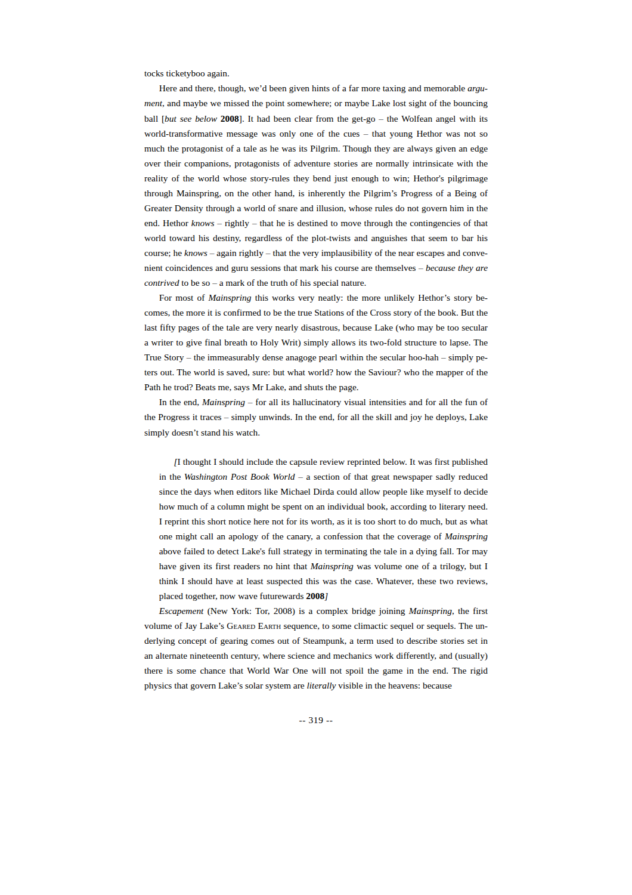tocks ticketyboo again.
Here and there, though, we’d been given hints of a far more taxing and memorable argument, and maybe we missed the point somewhere; or maybe Lake lost sight of the bouncing ball [but see below 2008]. It had been clear from the get-go – the Wolfean angel with its world-transformative message was only one of the cues – that young Hethor was not so much the protagonist of a tale as he was its Pilgrim. Though they are always given an edge over their companions, protagonists of adventure stories are normally intrinsicate with the reality of the world whose story-rules they bend just enough to win; Hethor's pilgrimage through Mainspring, on the other hand, is inherently the Pilgrim’s Progress of a Being of Greater Density through a world of snare and illusion, whose rules do not govern him in the end. Hethor knows – rightly – that he is destined to move through the contingencies of that world toward his destiny, regardless of the plot-twists and anguishes that seem to bar his course; he knows – again rightly – that the very implausibility of the near escapes and convenient coincidences and guru sessions that mark his course are themselves – because they are contrived to be so – a mark of the truth of his special nature.
For most of Mainspring this works very neatly: the more unlikely Hethor’s story becomes, the more it is confirmed to be the true Stations of the Cross story of the book. But the last fifty pages of the tale are very nearly disastrous, because Lake (who may be too secular a writer to give final breath to Holy Writ) simply allows its two-fold structure to lapse. The True Story – the immeasurably dense anagoge pearl within the secular hoo-hah – simply peters out. The world is saved, sure: but what world? how the Saviour? who the mapper of the Path he trod? Beats me, says Mr Lake, and shuts the page.
In the end, Mainspring – for all its hallucinatory visual intensities and for all the fun of the Progress it traces – simply unwinds. In the end, for all the skill and joy he deploys, Lake simply doesn’t stand his watch.
[I thought I should include the capsule review reprinted below. It was first published in the Washington Post Book World – a section of that great newspaper sadly reduced since the days when editors like Michael Dirda could allow people like myself to decide how much of a column might be spent on an individual book, according to literary need. I reprint this short notice here not for its worth, as it is too short to do much, but as what one might call an apology of the canary, a confession that the coverage of Mainspring above failed to detect Lake's full strategy in terminating the tale in a dying fall. Tor may have given its first readers no hint that Mainspring was volume one of a trilogy, but I think I should have at least suspected this was the case. Whatever, these two reviews, placed together, now wave futurewards 2008]
Escapement (New York: Tor, 2008) is a complex bridge joining Mainspring, the first volume of Jay Lake’s Geared Earth sequence, to some climactic sequel or sequels. The underlying concept of gearing comes out of Steampunk, a term used to describe stories set in an alternate nineteenth century, where science and mechanics work differently, and (usually) there is some chance that World War One will not spoil the game in the end. The rigid physics that govern Lake’s solar system are literally visible in the heavens: because
-- 319 --